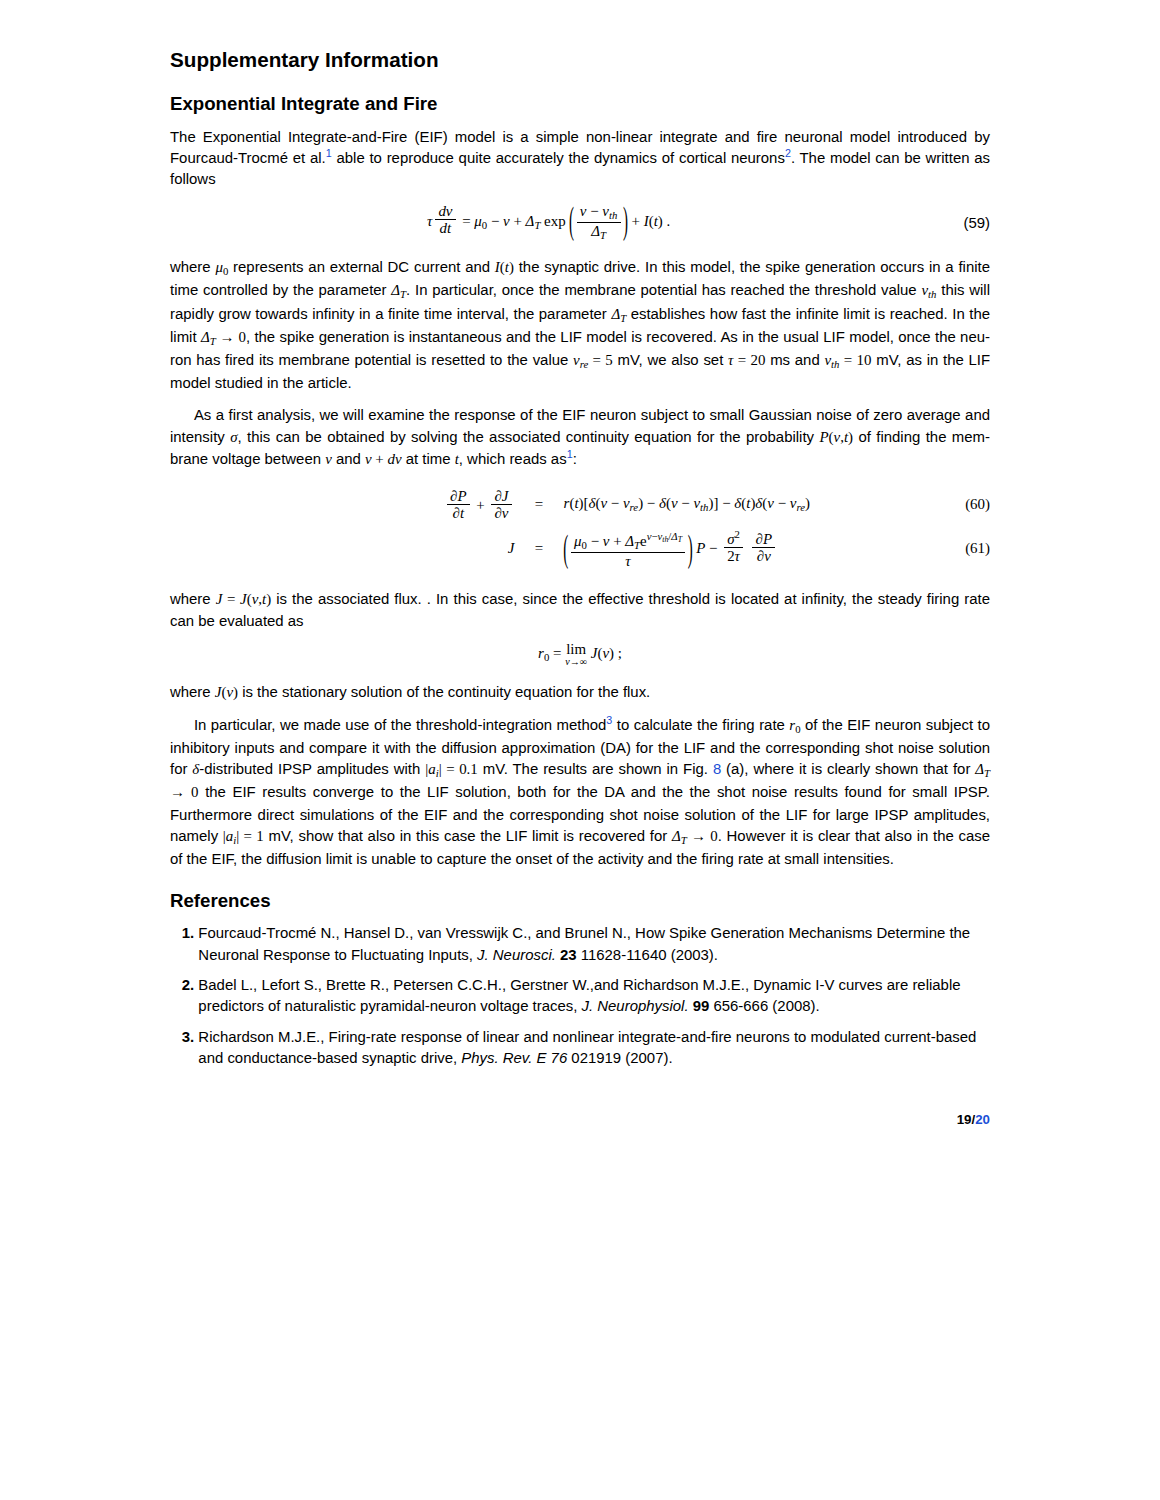Supplementary Information
Exponential Integrate and Fire
The Exponential Integrate-and-Fire (EIF) model is a simple non-linear integrate and fire neuronal model introduced by Fourcaud-Trocmé et al.1 able to reproduce quite accurately the dynamics of cortical neurons2. The model can be written as follows
τdv dt = μ 0 − v + ΔT exp v − vth ΔT + I(t) .
(59)
where μ 0 represents an external DC current and I(t) the synaptic drive. In this model, the spike generation occurs in a finite time controlled by the parameter ΔT. In particular, once the membrane potential has reached the threshold value vth this will rapidly grow towards infinity in a finite time interval, the parameter ΔT establishes how fast the infinite limit is reached. In the limit ΔT → 0, the spike generation is instantaneous and the LIF model is recovered. As in the usual LIF model, once the neuron has fired its membrane potential is resetted to the value vre = 5 mV, we also set τ = 20 ms and vth = 10 mV, as in the LIF model studied in the article.
As a first analysis, we will examine the response of the EIF neuron subject to small Gaussian noise of zero average and intensity σ, this can be obtained by solving the associated continuity equation for the probability P(v, t) of finding the membrane voltage between v and v + dv at time t, which reads as1:
| ∂ P ∂ t + ∂ J ∂ v | = | r ( t ) [ δ ( v − v re ) − δ ( v − v th ) ] − δ ( t ) δ ( v − v re ) | (60) |
| J | = | μ 0 − v + Δ T e v − v th / Δ T τ P − σ 2 2 τ ∂ P ∂ v | (61) |
where J = J(v, t) is the associated flux. . In this case, since the effective threshold is located at infinity, the steady firing rate can be evaluated as
r 0 = lim v→∞ J(v) ;
where J(v) is the stationary solution of the continuity equation for the flux.
In particular, we made use of the threshold-integration method3 to calculate the firing rate r 0 of the EIF neuron subject to inhibitory inputs and compare it with the diffusion approximation (DA) for the LIF and the corresponding shot noise solution for δ-distributed IPSP amplitudes with |ai| = 0.1 mV. The results are shown in Fig. 8 (a), where it is clearly shown that for ΔT → 0 the EIF results converge to the LIF solution, both for the DA and the the shot noise results found for small IPSP. Furthermore direct simulations of the EIF and the corresponding shot noise solution of the LIF for large IPSP amplitudes, namely |ai| = 1 mV, show that also in this case the LIF limit is recovered for ΔT → 0. However it is clear that also in the case of the EIF, the diffusion limit is unable to capture the onset of the activity and the firing rate at small intensities.
References
Fourcaud-Trocmé N., Hansel D., van Vresswijk C., and Brunel N., How Spike Generation Mechanisms Determine the Neuronal Response to Fluctuating Inputs, J. Neurosci. 23 11628-11640 (2003).
Badel L., Lefort S., Brette R., Petersen C.C.H., Gerstner W.,and Richardson M.J.E., Dynamic I-V curves are reliable predictors of naturalistic pyramidal-neuron voltage traces, J. Neurophysiol. 99 656-666 (2008).
Richardson M.J.E., Firing-rate response of linear and nonlinear integrate-and-fire neurons to modulated current-based and conductance-based synaptic drive, Phys. Rev. E 76 021919 (2007).
19/20